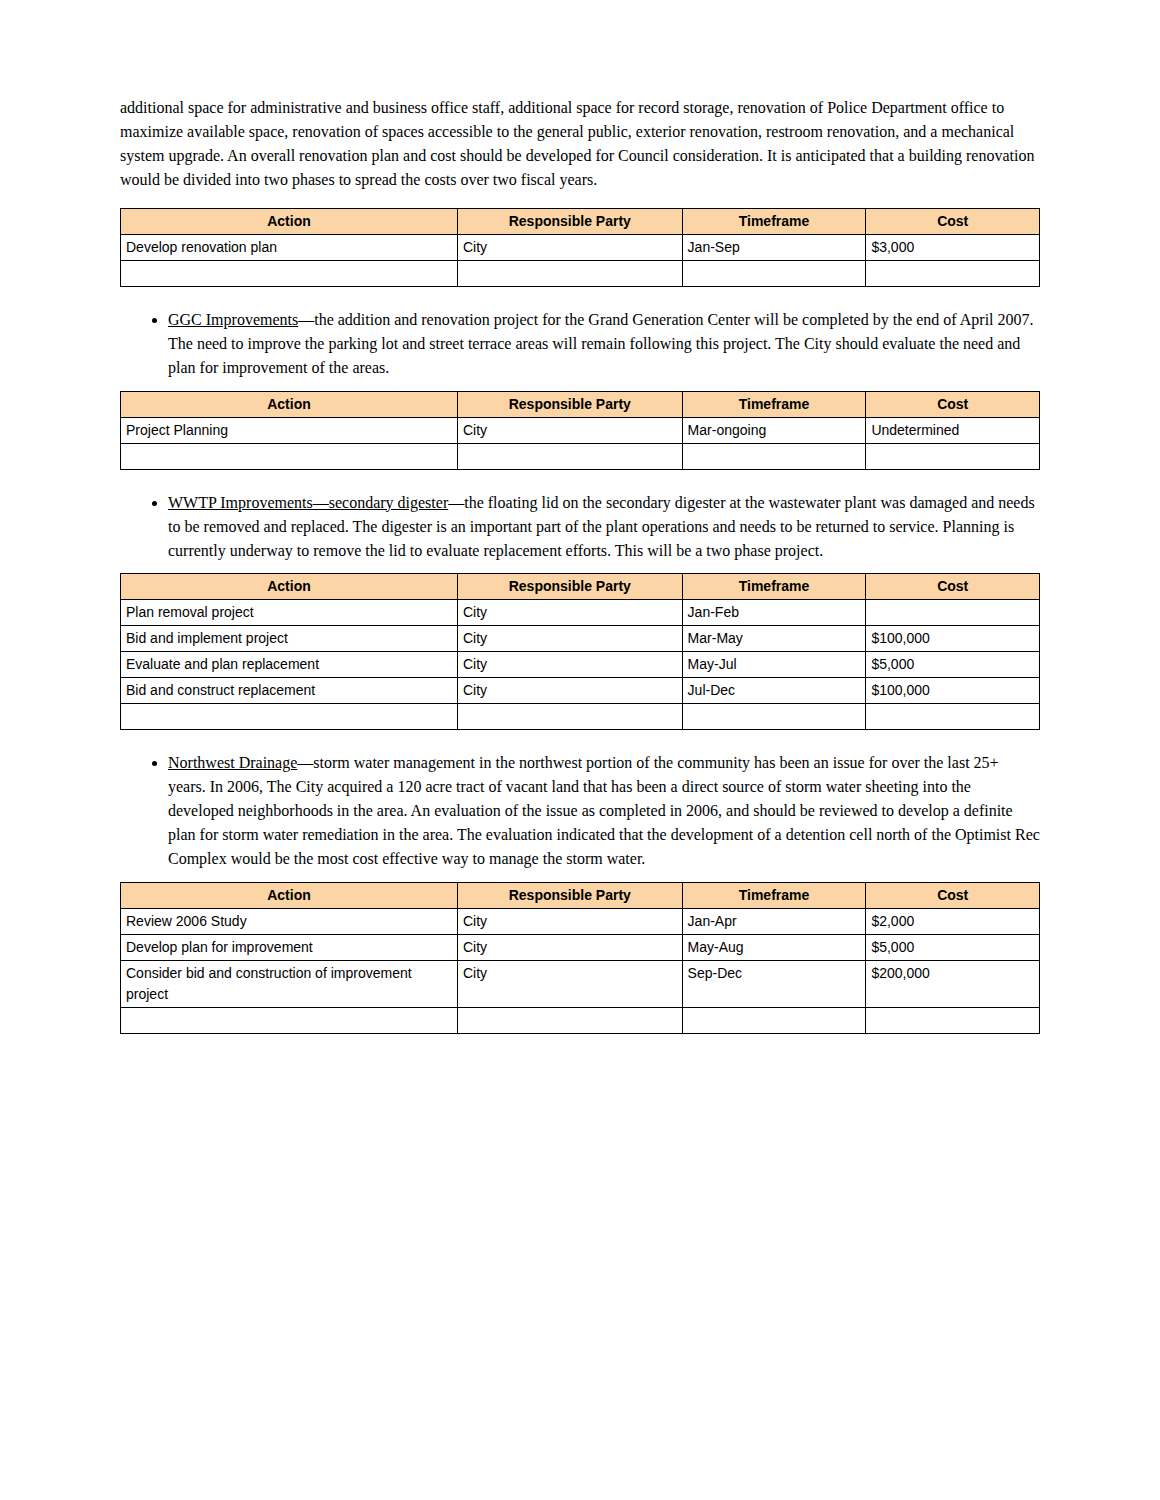additional space for administrative and business office staff, additional space for record storage, renovation of Police Department office to maximize available space, renovation of spaces accessible to the general public, exterior renovation, restroom renovation, and a mechanical system upgrade. An overall renovation plan and cost should be developed for Council consideration. It is anticipated that a building renovation would be divided into two phases to spread the costs over two fiscal years.
| Action | Responsible Party | Timeframe | Cost |
| --- | --- | --- | --- |
| Develop renovation plan | City | Jan-Sep | $3,000 |
GGC Improvements—the addition and renovation project for the Grand Generation Center will be completed by the end of April 2007. The need to improve the parking lot and street terrace areas will remain following this project. The City should evaluate the need and plan for improvement of the areas.
| Action | Responsible Party | Timeframe | Cost |
| --- | --- | --- | --- |
| Project Planning | City | Mar-ongoing | Undetermined |
WWTP Improvements—secondary digester—the floating lid on the secondary digester at the wastewater plant was damaged and needs to be removed and replaced. The digester is an important part of the plant operations and needs to be returned to service. Planning is currently underway to remove the lid to evaluate replacement efforts. This will be a two phase project.
| Action | Responsible Party | Timeframe | Cost |
| --- | --- | --- | --- |
| Plan removal project | City | Jan-Feb | |
| Bid and implement project | City | Mar-May | $100,000 |
| Evaluate and plan replacement | City | May-Jul | $5,000 |
| Bid and construct replacement | City | Jul-Dec | $100,000 |
Northwest Drainage—storm water management in the northwest portion of the community has been an issue for over the last 25+ years. In 2006, The City acquired a 120 acre tract of vacant land that has been a direct source of storm water sheeting into the developed neighborhoods in the area. An evaluation of the issue as completed in 2006, and should be reviewed to develop a definite plan for storm water remediation in the area. The evaluation indicated that the development of a detention cell north of the Optimist Rec Complex would be the most cost effective way to manage the storm water.
| Action | Responsible Party | Timeframe | Cost |
| --- | --- | --- | --- |
| Review 2006 Study | City | Jan-Apr | $2,000 |
| Develop plan for improvement | City | May-Aug | $5,000 |
| Consider bid and construction of improvement project | City | Sep-Dec | $200,000 |